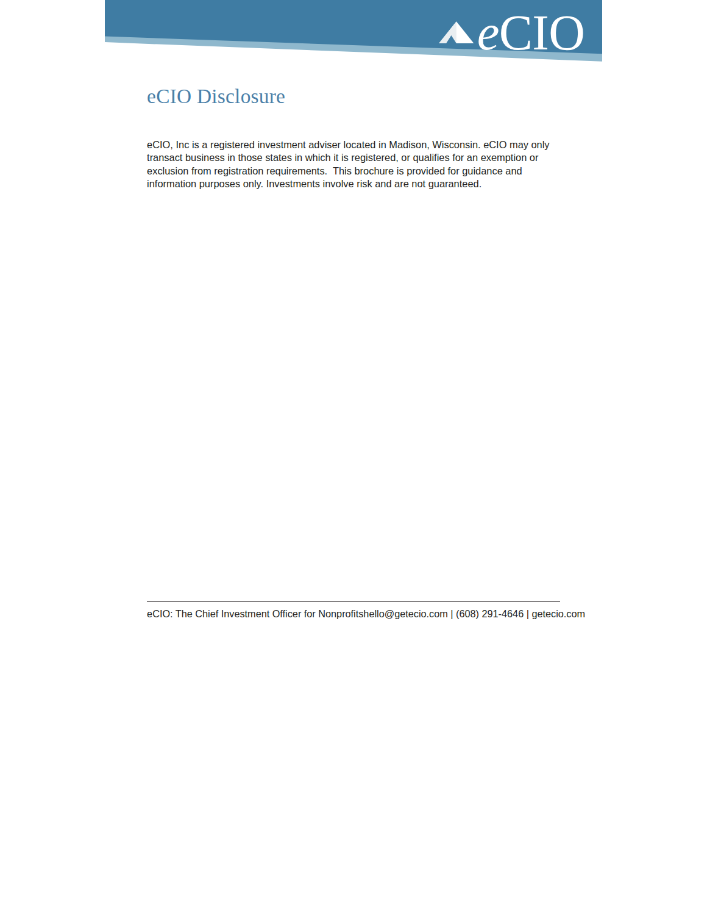e CIO
eCIO Disclosure
eCIO, Inc is a registered investment adviser located in Madison, Wisconsin. eCIO may only transact business in those states in which it is registered, or qualifies for an exemption or exclusion from registration requirements. This brochure is provided for guidance and information purposes only. Investments involve risk and are not guaranteed.
eCIO: The Chief Investment Officer for Nonprofits hello@getecio.com | (608) 291-4646 | getecio.com